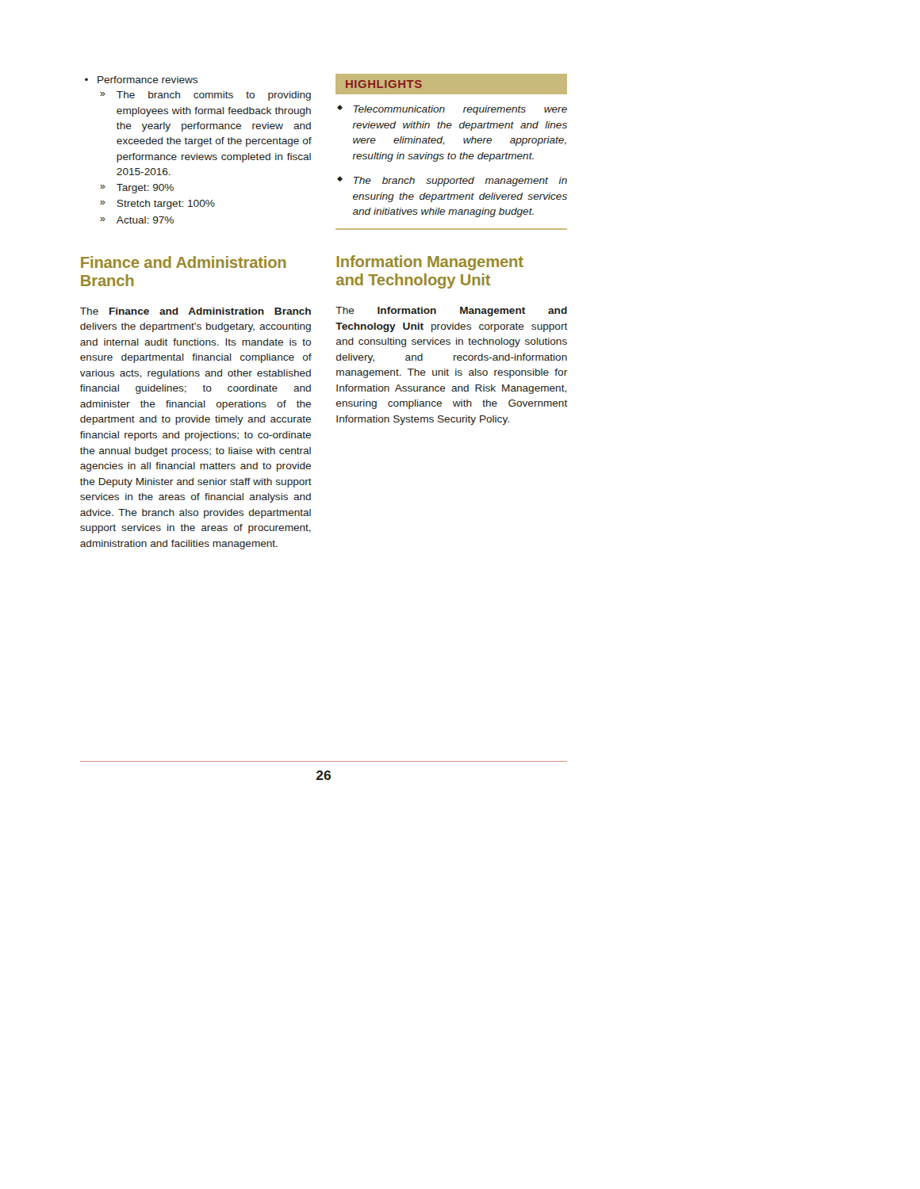Performance reviews
The branch commits to providing employees with formal feedback through the yearly performance review and exceeded the target of the percentage of performance reviews completed in fiscal 2015-2016.
Target: 90%
Stretch target: 100%
Actual: 97%
Finance and Administration Branch
The Finance and Administration Branch delivers the department's budgetary, accounting and internal audit functions. Its mandate is to ensure departmental financial compliance of various acts, regulations and other established financial guidelines; to coordinate and administer the financial operations of the department and to provide timely and accurate financial reports and projections; to co-ordinate the annual budget process; to liaise with central agencies in all financial matters and to provide the Deputy Minister and senior staff with support services in the areas of financial analysis and advice. The branch also provides departmental support services in the areas of procurement, administration and facilities management.
HIGHLIGHTS
Telecommunication requirements were reviewed within the department and lines were eliminated, where appropriate, resulting in savings to the department.
The branch supported management in ensuring the department delivered services and initiatives while managing budget.
Information Management
and Technology Unit
The Information Management and Technology Unit provides corporate support and consulting services in technology solutions delivery, and records-and-information management. The unit is also responsible for Information Assurance and Risk Management, ensuring compliance with the Government Information Systems Security Policy.
26